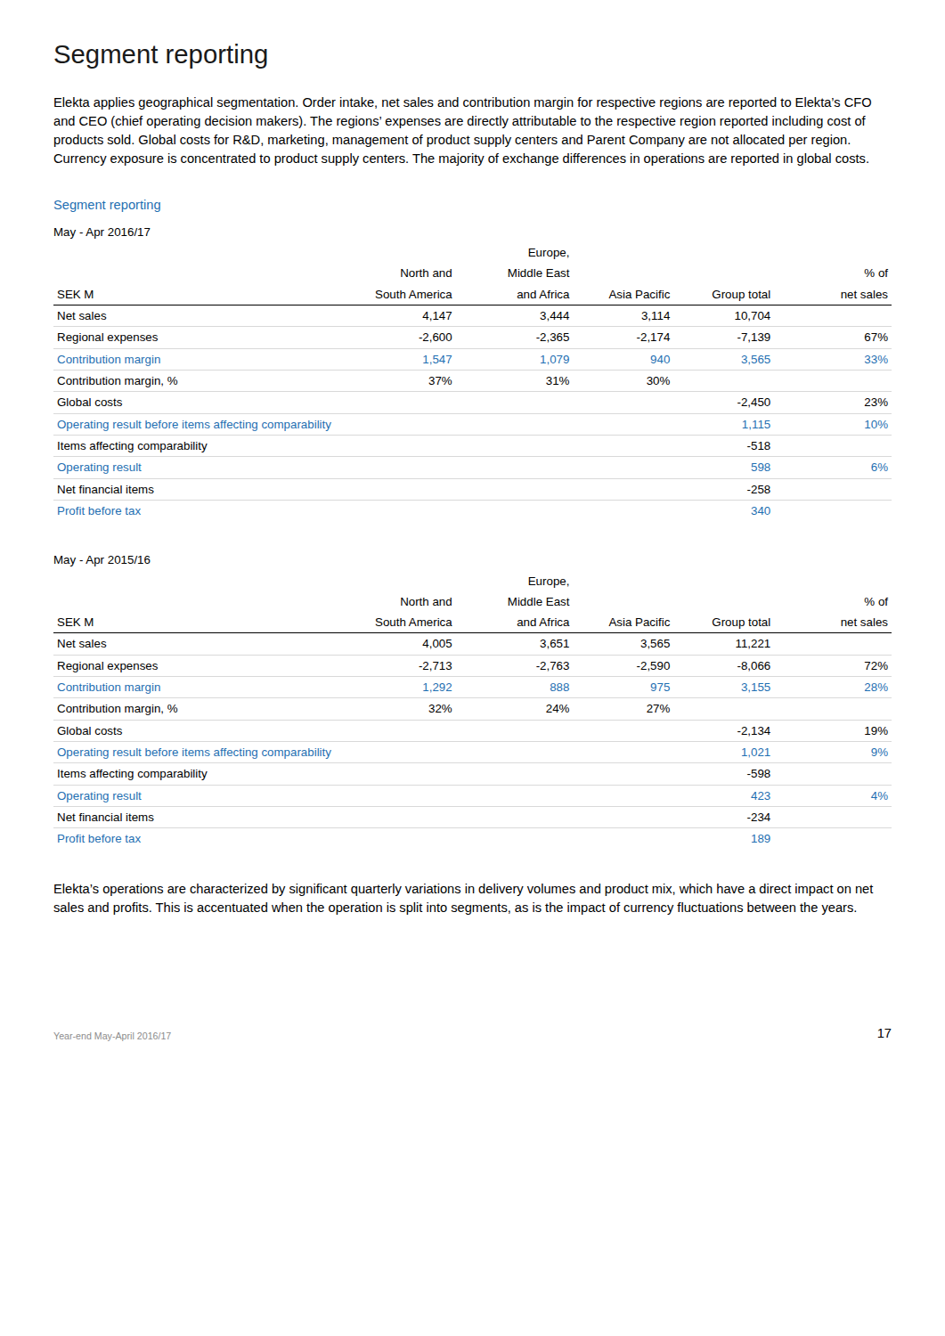Segment reporting
Elekta applies geographical segmentation. Order intake, net sales and contribution margin for respective regions are reported to Elekta’s CFO and CEO (chief operating decision makers). The regions’ expenses are directly attributable to the respective region reported including cost of products sold. Global costs for R&D, marketing, management of product supply centers and Parent Company are not allocated per region. Currency exposure is concentrated to product supply centers. The majority of exchange differences in operations are reported in global costs.
Segment reporting
May - Apr 2016/17
| | | Europe, | | | |
| --- | --- | --- | --- | --- | --- |
| | North and | Middle East | | | % of |
| SEK M | South America | and Africa | Asia Pacific | Group total | net sales |
| Net sales | 4,147 | 3,444 | 3,114 | 10,704 | |
| Regional expenses | -2,600 | -2,365 | -2,174 | -7,139 | 67% |
| Contribution margin | 1,547 | 1,079 | 940 | 3,565 | 33% |
| Contribution margin, % | 37% | 31% | 30% | | |
| Global costs | | | | -2,450 | 23% |
| Operating result before items affecting comparability | | | | 1,115 | 10% |
| Items affecting comparability | | | | -518 | |
| Operating result | | | | 598 | 6% |
| Net financial items | | | | -258 | |
| Profit before tax | | | | 340 | |
May - Apr 2015/16
| | | Europe, | | | |
| --- | --- | --- | --- | --- | --- |
| | North and | Middle East | | | % of |
| SEK M | South America | and Africa | Asia Pacific | Group total | net sales |
| Net sales | 4,005 | 3,651 | 3,565 | 11,221 | |
| Regional expenses | -2,713 | -2,763 | -2,590 | -8,066 | 72% |
| Contribution margin | 1,292 | 888 | 975 | 3,155 | 28% |
| Contribution margin, % | 32% | 24% | 27% | | |
| Global costs | | | | -2,134 | 19% |
| Operating result before items affecting comparability | | | | 1,021 | 9% |
| Items affecting comparability | | | | -598 | |
| Operating result | | | | 423 | 4% |
| Net financial items | | | | -234 | |
| Profit before tax | | | | 189 | |
Elekta’s operations are characterized by significant quarterly variations in delivery volumes and product mix, which have a direct impact on net sales and profits. This is accentuated when the operation is split into segments, as is the impact of currency fluctuations between the years.
Year-end May-April 2016/17 17